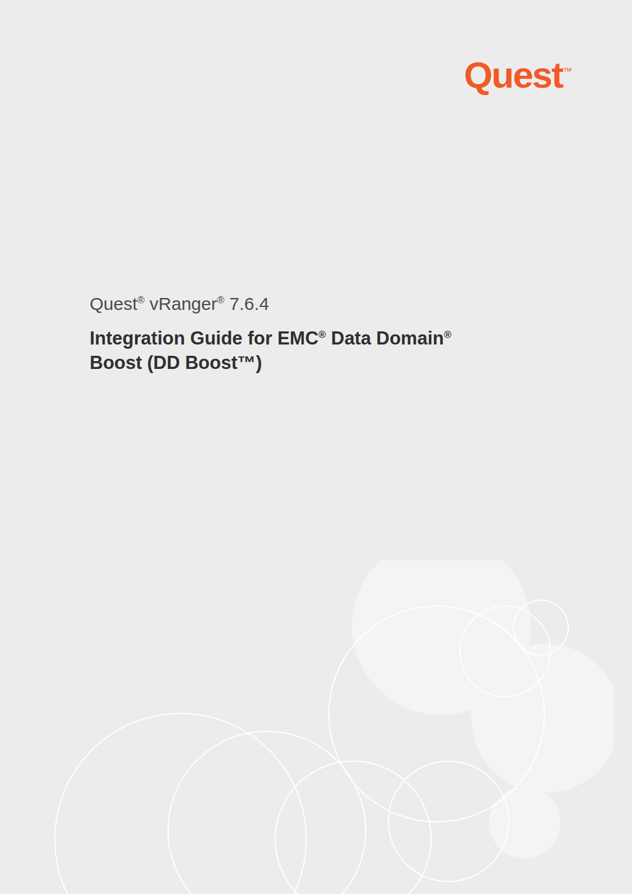Quest™
Quest® vRanger® 7.6.4
Integration Guide for EMC® Data Domain® Boost (DD Boost™)